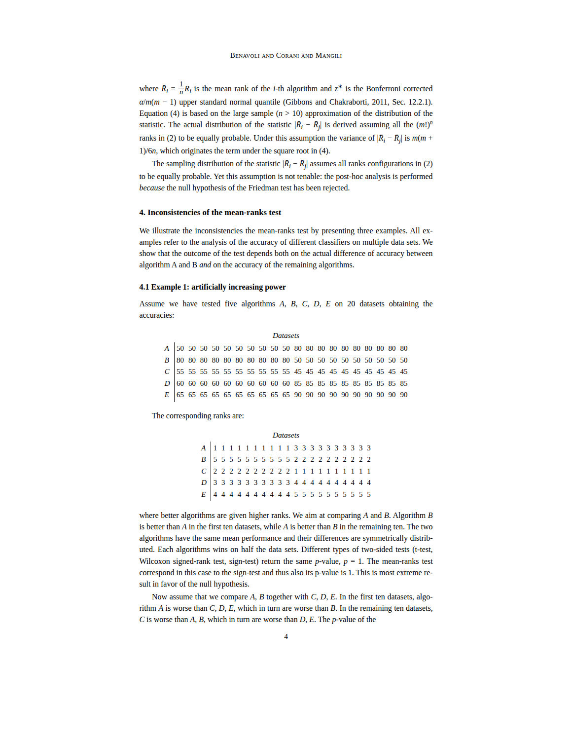Benavoli and Corani and Mangili
where R̄i = 1 n Ri is the mean rank of the i-th algorithm and z∗ is the Bonferroni corrected α/m(m − 1) upper standard normal quantile (Gibbons and Chakraborti, 2011, Sec. 12.2.1). Equation (4) is based on the large sample (n > 10) approximation of the distribution of the statistic. The actual distribution of the statistic |R̄i − R̄j| is derived assuming all the (m!)n ranks in (2) to be equally probable. Under this assumption the variance of |R̄i − R̄j| is m(m + 1)/6n, which originates the term under the square root in (4).
The sampling distribution of the statistic |R̄i − R̄j| assumes all ranks configurations in (2) to be equally probable. Yet this assumption is not tenable: the post-hoc analysis is performed because the null hypothesis of the Friedman test has been rejected.
4. Inconsistencies of the mean-ranks test
We illustrate the inconsistencies the mean-ranks test by presenting three examples. All examples refer to the analysis of the accuracy of different classifiers on multiple data sets. We show that the outcome of the test depends both on the actual difference of accuracy between algorithm A and B and on the accuracy of the remaining algorithms.
4.1 Example 1: artificially increasing power
Assume we have tested five algorithms A, B, C, D, E on 20 datasets obtaining the accuracies:
Datasets
| A | 50 | 50 | 50 | 50 | 50 | 50 | 50 | 50 | 50 | 50 | 80 | 80 | 80 | 80 | 80 | 80 | 80 | 80 | 80 | 80 |
| B | 80 | 80 | 80 | 80 | 80 | 80 | 80 | 80 | 80 | 80 | 50 | 50 | 50 | 50 | 50 | 50 | 50 | 50 | 50 | 50 |
| C | 55 | 55 | 55 | 55 | 55 | 55 | 55 | 55 | 55 | 55 | 45 | 45 | 45 | 45 | 45 | 45 | 45 | 45 | 45 | 45 |
| D | 60 | 60 | 60 | 60 | 60 | 60 | 60 | 60 | 60 | 60 | 85 | 85 | 85 | 85 | 85 | 85 | 85 | 85 | 85 | 85 |
| E | 65 | 65 | 65 | 65 | 65 | 65 | 65 | 65 | 65 | 65 | 90 | 90 | 90 | 90 | 90 | 90 | 90 | 90 | 90 | 90 |
The corresponding ranks are:
Datasets
| A | 1 | 1 | 1 | 1 | 1 | 1 | 1 | 1 | 1 | 1 | 3 | 3 | 3 | 3 | 3 | 3 | 3 | 3 | 3 | 3 |
| B | 5 | 5 | 5 | 5 | 5 | 5 | 5 | 5 | 5 | 5 | 2 | 2 | 2 | 2 | 2 | 2 | 2 | 2 | 2 | 2 |
| C | 2 | 2 | 2 | 2 | 2 | 2 | 2 | 2 | 2 | 2 | 1 | 1 | 1 | 1 | 1 | 1 | 1 | 1 | 1 | 1 |
| D | 3 | 3 | 3 | 3 | 3 | 3 | 3 | 3 | 3 | 3 | 4 | 4 | 4 | 4 | 4 | 4 | 4 | 4 | 4 | 4 |
| E | 4 | 4 | 4 | 4 | 4 | 4 | 4 | 4 | 4 | 4 | 5 | 5 | 5 | 5 | 5 | 5 | 5 | 5 | 5 | 5 |
where better algorithms are given higher ranks. We aim at comparing A and B. Algorithm B is better than A in the first ten datasets, while A is better than B in the remaining ten. The two algorithms have the same mean performance and their differences are symmetrically distributed. Each algorithms wins on half the data sets. Different types of two-sided tests (t-test, Wilcoxon signed-rank test, sign-test) return the same p-value, p = 1. The mean-ranks test correspond in this case to the sign-test and thus also its p-value is 1. This is most extreme result in favor of the null hypothesis.
Now assume that we compare A, B together with C, D, E. In the first ten datasets, algorithm A is worse than C, D, E, which in turn are worse than B. In the remaining ten datasets, C is worse than A, B, which in turn are worse than D, E. The p-value of the
4